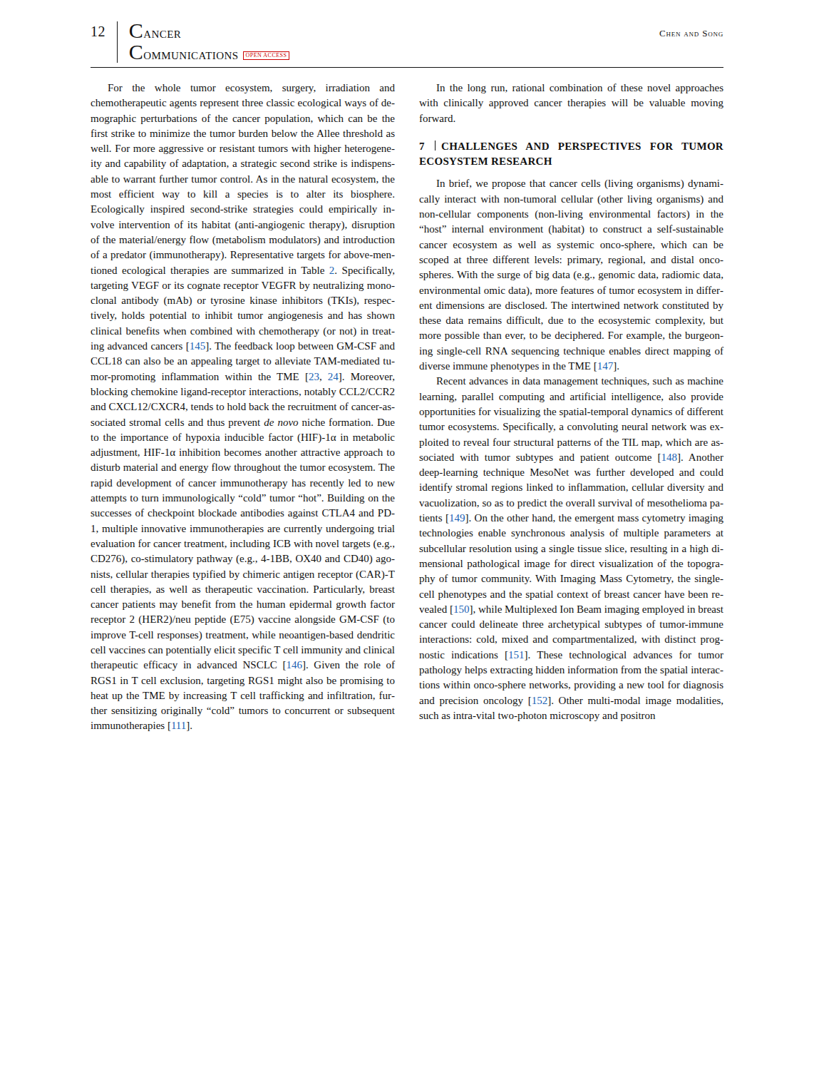12
Cancer
CommunicationsOPEN ACCESS
Chen and Song
For the whole tumor ecosystem, surgery, irradiation and chemotherapeutic agents represent three classic ecological ways of demographic perturbations of the cancer population, which can be the first strike to minimize the tumor burden below the Allee threshold as well. For more aggressive or resistant tumors with higher heterogeneity and capability of adaptation, a strategic second strike is indispensable to warrant further tumor control. As in the natural ecosystem, the most efficient way to kill a species is to alter its biosphere. Ecologically inspired second-strike strategies could empirically involve intervention of its habitat (anti-angiogenic therapy), disruption of the material/energy flow (metabolism modulators) and introduction of a predator (immunotherapy). Representative targets for above-mentioned ecological therapies are summarized in Table 2. Specifically, targeting VEGF or its cognate receptor VEGFR by neutralizing monoclonal antibody (mAb) or tyrosine kinase inhibitors (TKIs), respectively, holds potential to inhibit tumor angiogenesis and has shown clinical benefits when combined with chemotherapy (or not) in treating advanced cancers [145]. The feedback loop between GM-CSF and CCL18 can also be an appealing target to alleviate TAM-mediated tumor-promoting inflammation within the TME [23, 24]. Moreover, blocking chemokine ligand-receptor interactions, notably CCL2/CCR2 and CXCL12/CXCR4, tends to hold back the recruitment of cancer-associated stromal cells and thus prevent de novo niche formation. Due to the importance of hypoxia inducible factor (HIF)-1α in metabolic adjustment, HIF-1α inhibition becomes another attractive approach to disturb material and energy flow throughout the tumor ecosystem. The rapid development of cancer immunotherapy has recently led to new attempts to turn immunologically “cold” tumor “hot”. Building on the successes of checkpoint blockade antibodies against CTLA4 and PD-1, multiple innovative immunotherapies are currently undergoing trial evaluation for cancer treatment, including ICB with novel targets (e.g., CD276), co-stimulatory pathway (e.g., 4-1BB, OX40 and CD40) agonists, cellular therapies typified by chimeric antigen receptor (CAR)-T cell therapies, as well as therapeutic vaccination. Particularly, breast cancer patients may benefit from the human epidermal growth factor receptor 2 (HER2)/neu peptide (E75) vaccine alongside GM-CSF (to improve T-cell responses) treatment, while neoantigen-based dendritic cell vaccines can potentially elicit specific T cell immunity and clinical therapeutic efficacy in advanced NSCLC [146]. Given the role of RGS1 in T cell exclusion, targeting RGS1 might also be promising to heat up the TME by increasing T cell trafficking and infiltration, further sensitizing originally “cold” tumors to concurrent or subsequent immunotherapies [111].
In the long run, rational combination of these novel approaches with clinically approved cancer therapies will be valuable moving forward.
7 CHALLENGES AND PERSPECTIVES FOR TUMOR ECOSYSTEM RESEARCH
In brief, we propose that cancer cells (living organisms) dynamically interact with non-tumoral cellular (other living organisms) and non-cellular components (non-living environmental factors) in the “host” internal environment (habitat) to construct a self-sustainable cancer ecosystem as well as systemic onco-sphere, which can be scoped at three different levels: primary, regional, and distal onco-spheres. With the surge of big data (e.g., genomic data, radiomic data, environmental omic data), more features of tumor ecosystem in different dimensions are disclosed. The intertwined network constituted by these data remains difficult, due to the ecosystemic complexity, but more possible than ever, to be deciphered. For example, the burgeoning single-cell RNA sequencing technique enables direct mapping of diverse immune phenotypes in the TME [147].
Recent advances in data management techniques, such as machine learning, parallel computing and artificial intelligence, also provide opportunities for visualizing the spatial-temporal dynamics of different tumor ecosystems. Specifically, a convoluting neural network was exploited to reveal four structural patterns of the TIL map, which are associated with tumor subtypes and patient outcome [148]. Another deep-learning technique MesoNet was further developed and could identify stromal regions linked to inflammation, cellular diversity and vacuolization, so as to predict the overall survival of mesothelioma patients [149]. On the other hand, the emergent mass cytometry imaging technologies enable synchronous analysis of multiple parameters at subcellular resolution using a single tissue slice, resulting in a high dimensional pathological image for direct visualization of the topography of tumor community. With Imaging Mass Cytometry, the single-cell phenotypes and the spatial context of breast cancer have been revealed [150], while Multiplexed Ion Beam imaging employed in breast cancer could delineate three archetypical subtypes of tumor-immune interactions: cold, mixed and compartmentalized, with distinct prognostic indications [151]. These technological advances for tumor pathology helps extracting hidden information from the spatial interactions within onco-sphere networks, providing a new tool for diagnosis and precision oncology [152]. Other multi-modal image modalities, such as intra-vital two-photon microscopy and positron